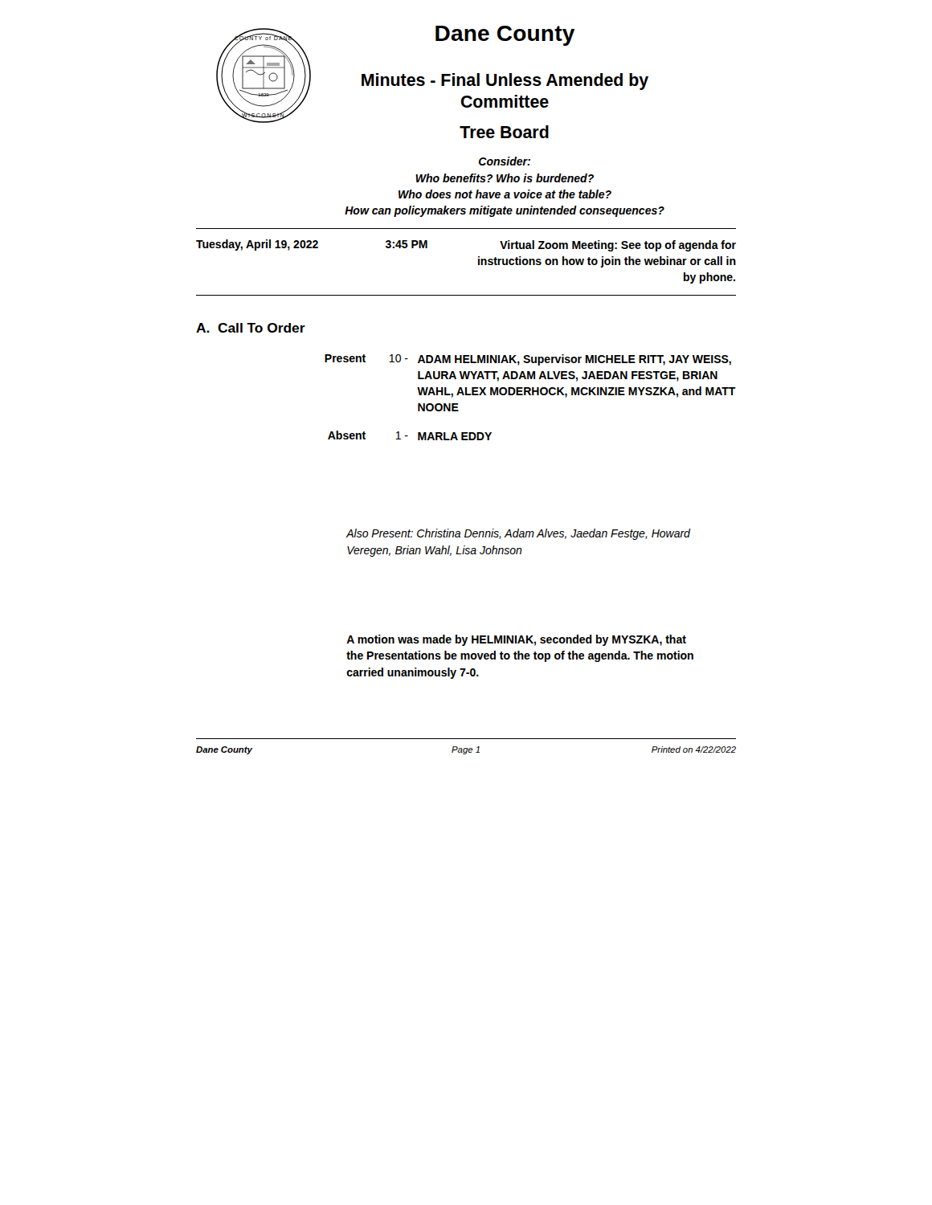COUNTY of DANE WISCONSIN 1839
Dane County
Minutes - Final Unless Amended by
Committee
Tree Board
Consider:
Who benefits? Who is burdened?
Who does not have a voice at the table?
How can policymakers mitigate unintended consequences?
Tuesday, April 19, 2022
3:45 PM
Virtual Zoom Meeting: See top of agenda for instructions on how to join the webinar or call in by phone.
A. Call To Order
Present
10 -
ADAM HELMINIAK, Supervisor MICHELE RITT, JAY WEISS, LAURA WYATT, ADAM ALVES, JAEDAN FESTGE, BRIAN WAHL, ALEX MODERHOCK, MCKINZIE MYSZKA, and MATT NOONE
Absent
1 -
MARLA EDDY
Also Present: Christina Dennis, Adam Alves, Jaedan Festge, Howard Veregen, Brian Wahl, Lisa Johnson
A motion was made by HELMINIAK, seconded by MYSZKA, that the Presentations be moved to the top of the agenda. The motion carried unanimously 7-0.
Dane County
Page 1
Printed on 4/22/2022